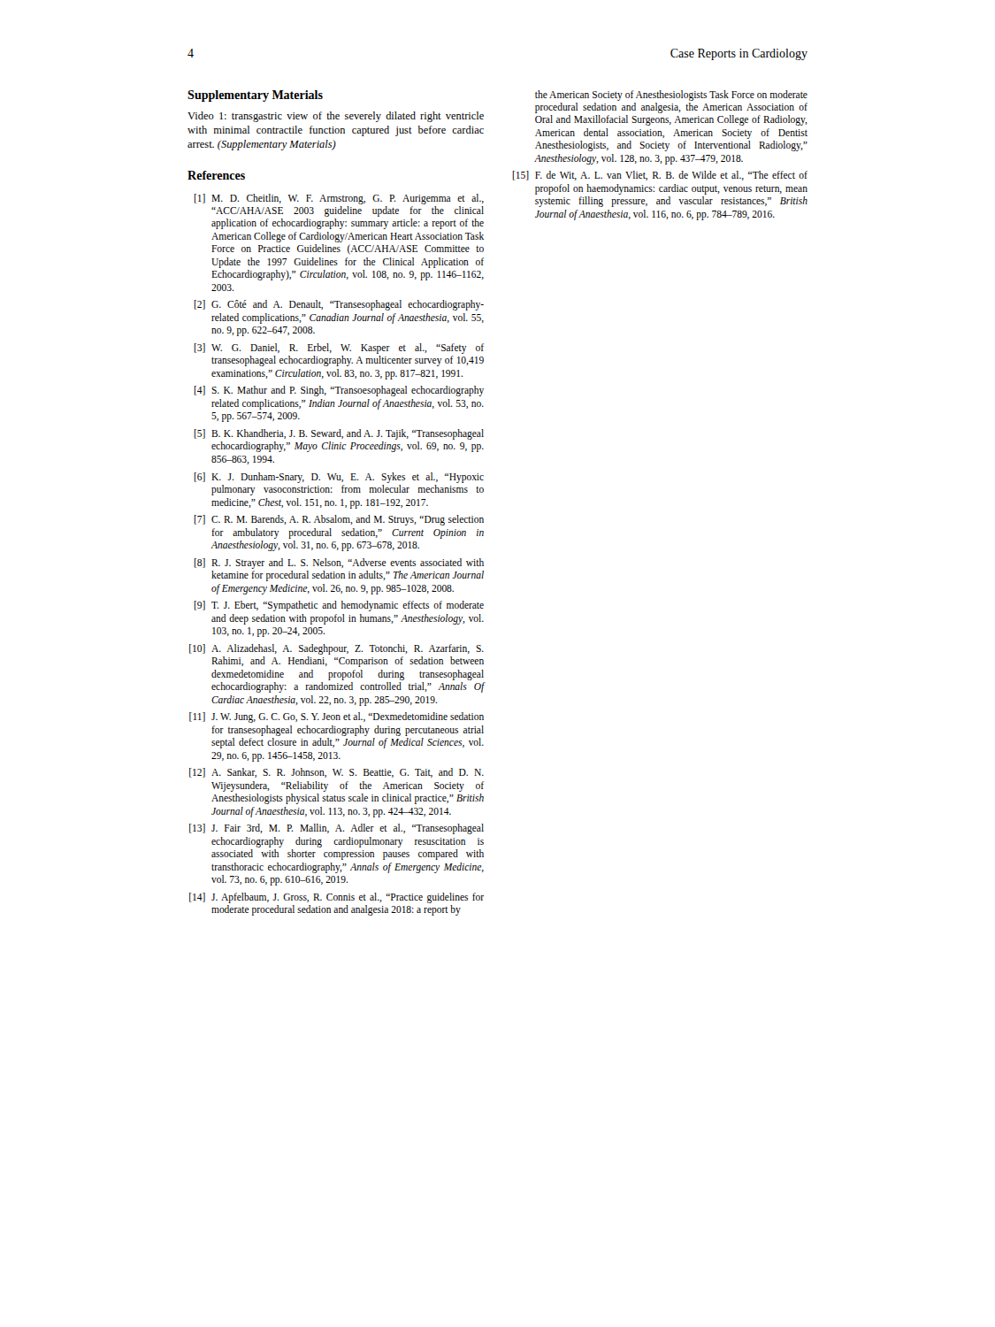4
Case Reports in Cardiology
Supplementary Materials
Video 1: transgastric view of the severely dilated right ventricle with minimal contractile function captured just before cardiac arrest. (Supplementary Materials)
References
[1]
M. D. Cheitlin, W. F. Armstrong, G. P. Aurigemma et al., “ACC/AHA/ASE 2003 guideline update for the clinical application of echocardiography: summary article: a report of the American College of Cardiology/American Heart Association Task Force on Practice Guidelines (ACC/AHA/ASE Committee to Update the 1997 Guidelines for the Clinical Application of Echocardiography),” Circulation, vol. 108, no. 9, pp. 1146–1162, 2003.
[2]
G. Côté and A. Denault, “Transesophageal echocardiography-related complications,” Canadian Journal of Anaesthesia, vol. 55, no. 9, pp. 622–647, 2008.
[3]
W. G. Daniel, R. Erbel, W. Kasper et al., “Safety of transesophageal echocardiography. A multicenter survey of 10,419 examinations,” Circulation, vol. 83, no. 3, pp. 817–821, 1991.
[4]
S. K. Mathur and P. Singh, “Transoesophageal echocardiography related complications,” Indian Journal of Anaesthesia, vol. 53, no. 5, pp. 567–574, 2009.
[5]
B. K. Khandheria, J. B. Seward, and A. J. Tajik, “Transesophageal echocardiography,” Mayo Clinic Proceedings, vol. 69, no. 9, pp. 856–863, 1994.
[6]
K. J. Dunham-Snary, D. Wu, E. A. Sykes et al., “Hypoxic pulmonary vasoconstriction: from molecular mechanisms to medicine,” Chest, vol. 151, no. 1, pp. 181–192, 2017.
[7]
C. R. M. Barends, A. R. Absalom, and M. Struys, “Drug selection for ambulatory procedural sedation,” Current Opinion in Anaesthesiology, vol. 31, no. 6, pp. 673–678, 2018.
[8]
R. J. Strayer and L. S. Nelson, “Adverse events associated with ketamine for procedural sedation in adults,” The American Journal of Emergency Medicine, vol. 26, no. 9, pp. 985–1028, 2008.
[9]
T. J. Ebert, “Sympathetic and hemodynamic effects of moderate and deep sedation with propofol in humans,” Anesthesiology, vol. 103, no. 1, pp. 20–24, 2005.
[10]
A. Alizadehasl, A. Sadeghpour, Z. Totonchi, R. Azarfarin, S. Rahimi, and A. Hendiani, “Comparison of sedation between dexmedetomidine and propofol during transesophageal echocardiography: a randomized controlled trial,” Annals Of Cardiac Anaesthesia, vol. 22, no. 3, pp. 285–290, 2019.
[11]
J. W. Jung, G. C. Go, S. Y. Jeon et al., “Dexmedetomidine sedation for transesophageal echocardiography during percutaneous atrial septal defect closure in adult,” Journal of Medical Sciences, vol. 29, no. 6, pp. 1456–1458, 2013.
[12]
A. Sankar, S. R. Johnson, W. S. Beattie, G. Tait, and D. N. Wijeysundera, “Reliability of the American Society of Anesthesiologists physical status scale in clinical practice,” British Journal of Anaesthesia, vol. 113, no. 3, pp. 424–432, 2014.
[13]
J. Fair 3rd, M. P. Mallin, A. Adler et al., “Transesophageal echocardiography during cardiopulmonary resuscitation is associated with shorter compression pauses compared with transthoracic echocardiography,” Annals of Emergency Medicine, vol. 73, no. 6, pp. 610–616, 2019.
[14]
J. Apfelbaum, J. Gross, R. Connis et al., “Practice guidelines for moderate procedural sedation and analgesia 2018: a report by
the American Society of Anesthesiologists Task Force on moderate procedural sedation and analgesia, the American Association of Oral and Maxillofacial Surgeons, American College of Radiology, American dental association, American Society of Dentist Anesthesiologists, and Society of Interventional Radiology,” Anesthesiology, vol. 128, no. 3, pp. 437–479, 2018.
[15]
F. de Wit, A. L. van Vliet, R. B. de Wilde et al., “The effect of propofol on haemodynamics: cardiac output, venous return, mean systemic filling pressure, and vascular resistances,” British Journal of Anaesthesia, vol. 116, no. 6, pp. 784–789, 2016.